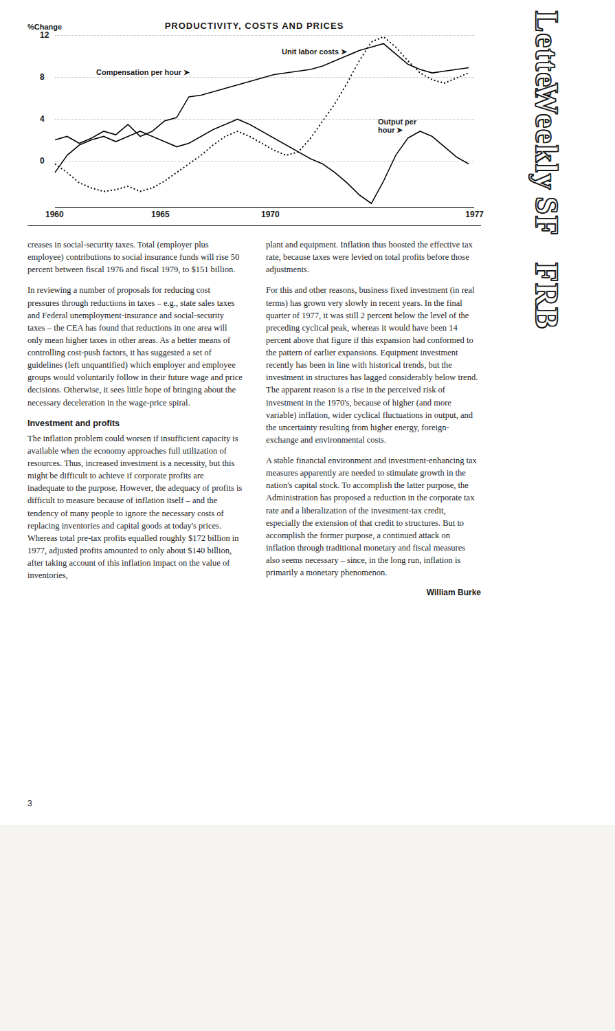PRODUCTIVITY, COSTS AND PRICES
%Change
12
8
4
0
Unit labor costs ➤
Compensation per hour ➤
Output per
hour ➤
1960
1965
1970
1977
creases in social-security taxes. Total (employer plus employee) contributions to social insurance funds will rise 50 percent between fiscal 1976 and fiscal 1979, to $151 billion.
In reviewing a number of proposals for reducing cost pressures through reductions in taxes – e.g., state sales taxes and Federal unemployment-insurance and social-security taxes – the CEA has found that reductions in one area will only mean higher taxes in other areas. As a better means of controlling cost-push factors, it has suggested a set of guidelines (left unquantified) which employer and employee groups would voluntarily follow in their future wage and price decisions. Otherwise, it sees little hope of bringing about the necessary deceleration in the wage-price spiral.
Investment and profits
The inflation problem could worsen if insufficient capacity is available when the economy approaches full utilization of resources. Thus, increased investment is a necessity, but this might be difficult to achieve if corporate profits are inadequate to the purpose. However, the adequacy of profits is difficult to measure because of inflation itself – and the tendency of many people to ignore the necessary costs of replacing inventories and capital goods at today's prices. Whereas total pre-tax profits equalled roughly $172 billion in 1977, adjusted profits amounted to only about $140 billion, after taking account of this inflation impact on the value of inventories,
plant and equipment. Inflation thus boosted the effective tax rate, because taxes were levied on total profits before those adjustments.
For this and other reasons, business fixed investment (in real terms) has grown very slowly in recent years. In the final quarter of 1977, it was still 2 percent below the level of the preceding cyclical peak, whereas it would have been 14 percent above that figure if this expansion had conformed to the pattern of earlier expansions. Equipment investment recently has been in line with historical trends, but the investment in structures has lagged considerably below trend. The apparent reason is a rise in the perceived risk of investment in the 1970's, because of higher (and more variable) inflation, wider cyclical fluctuations in output, and the uncertainty resulting from higher energy, foreign-exchange and environmental costs.
A stable financial environment and investment-enhancing tax measures apparently are needed to stimulate growth in the nation's capital stock. To accomplish the latter purpose, the Administration has proposed a reduction in the corporate tax rate and a liberalization of the investment-tax credit, especially the extension of that credit to structures. But to accomplish the former purpose, a continued attack on inflation through traditional monetary and fiscal measures also seems necessary – since, in the long run, inflation is primarily a monetary phenomenon.
William Burke
3
Letter
Weekly
SF
FRB